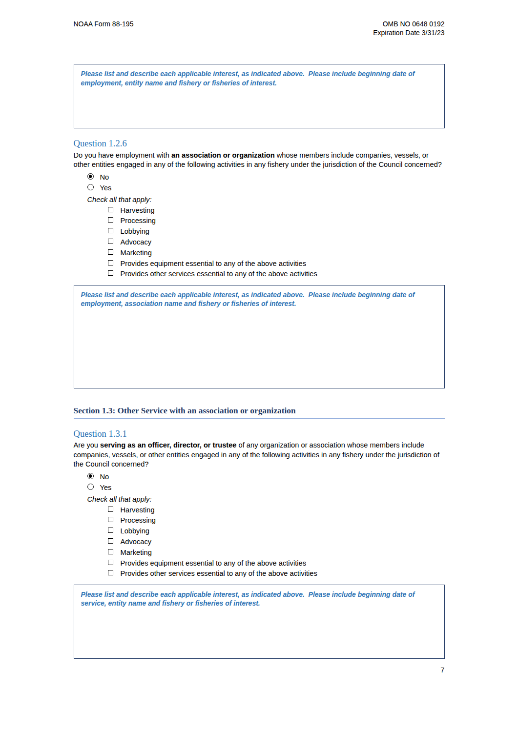NOAA Form 88-195
OMB NO 0648 0192
Expiration Date 3/31/23
Please list and describe each applicable interest, as indicated above. Please include beginning date of employment, entity name and fishery or fisheries of interest.
Question 1.2.6
Do you have employment with an association or organization whose members include companies, vessels, or other entities engaged in any of the following activities in any fishery under the jurisdiction of the Council concerned?
No
Yes
Check all that apply:
Harvesting
Processing
Lobbying
Advocacy
Marketing
Provides equipment essential to any of the above activities
Provides other services essential to any of the above activities
Please list and describe each applicable interest, as indicated above. Please include beginning date of employment, association name and fishery or fisheries of interest.
Section 1.3: Other Service with an association or organization
Question 1.3.1
Are you serving as an officer, director, or trustee of any organization or association whose members include companies, vessels, or other entities engaged in any of the following activities in any fishery under the jurisdiction of the Council concerned?
No
Yes
Check all that apply:
Harvesting
Processing
Lobbying
Advocacy
Marketing
Provides equipment essential to any of the above activities
Provides other services essential to any of the above activities
Please list and describe each applicable interest, as indicated above. Please include beginning date of service, entity name and fishery or fisheries of interest.
7